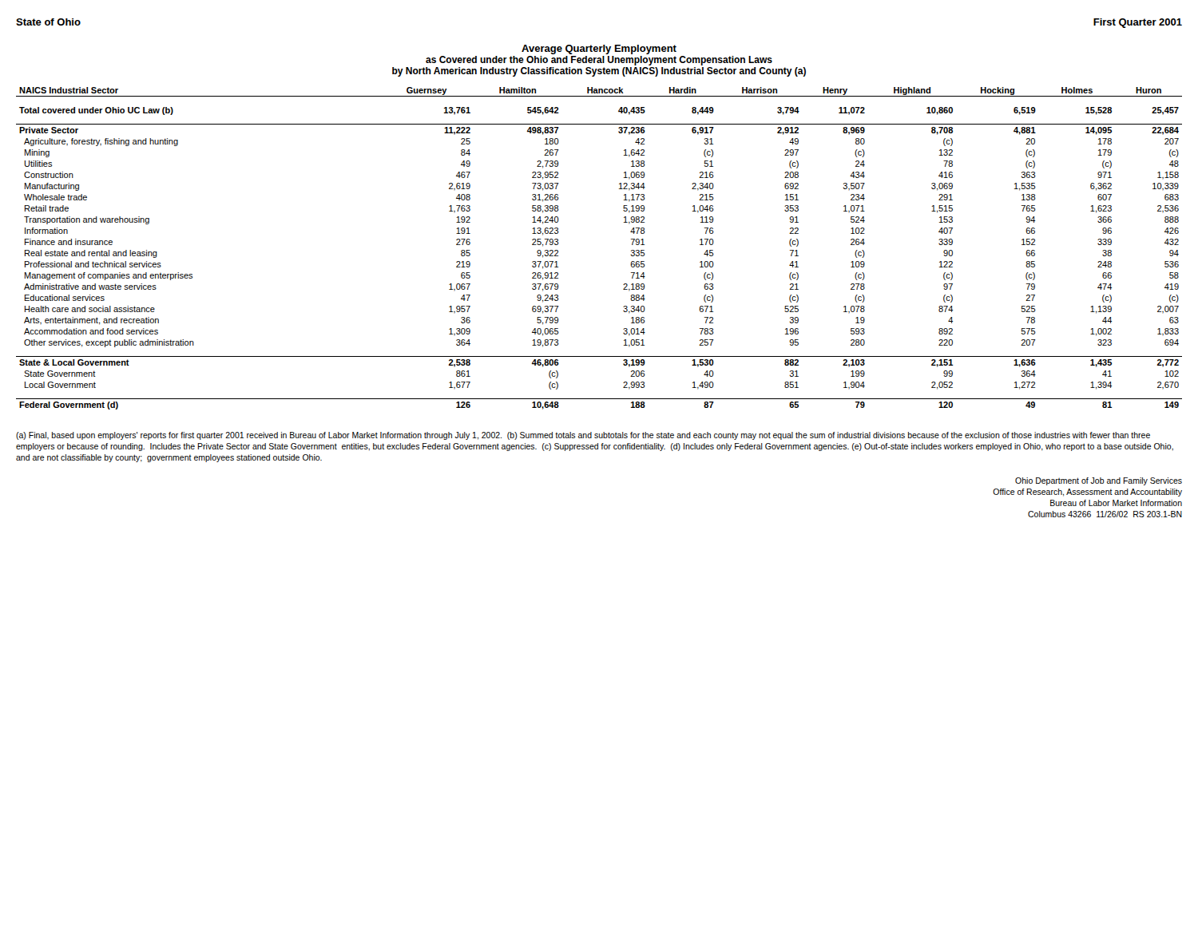State of Ohio
First Quarter 2001
Average Quarterly Employment
as Covered under the Ohio and Federal Unemployment Compensation Laws
by North American Industry Classification System (NAICS) Industrial Sector and County (a)
| NAICS Industrial Sector | Guernsey | Hamilton | Hancock | Hardin | Harrison | Henry | Highland | Hocking | Holmes | Huron |
| --- | --- | --- | --- | --- | --- | --- | --- | --- | --- | --- |
| Total covered under Ohio UC Law (b) | 13,761 | 545,642 | 40,435 | 8,449 | 3,794 | 11,072 | 10,860 | 6,519 | 15,528 | 25,457 |
| Private Sector | 11,222 | 498,837 | 37,236 | 6,917 | 2,912 | 8,969 | 8,708 | 4,881 | 14,095 | 22,684 |
| Agriculture, forestry, fishing and hunting | 25 | 180 | 42 | 31 | 49 | 80 | (c) | 20 | 178 | 207 |
| Mining | 84 | 267 | 1,642 | (c) | 297 | (c) | 132 | (c) | 179 | (c) |
| Utilities | 49 | 2,739 | 138 | 51 | (c) | 24 | 78 | (c) | (c) | 48 |
| Construction | 467 | 23,952 | 1,069 | 216 | 208 | 434 | 416 | 363 | 971 | 1,158 |
| Manufacturing | 2,619 | 73,037 | 12,344 | 2,340 | 692 | 3,507 | 3,069 | 1,535 | 6,362 | 10,339 |
| Wholesale trade | 408 | 31,266 | 1,173 | 215 | 151 | 234 | 291 | 138 | 607 | 683 |
| Retail trade | 1,763 | 58,398 | 5,199 | 1,046 | 353 | 1,071 | 1,515 | 765 | 1,623 | 2,536 |
| Transportation and warehousing | 192 | 14,240 | 1,982 | 119 | 91 | 524 | 153 | 94 | 366 | 888 |
| Information | 191 | 13,623 | 478 | 76 | 22 | 102 | 407 | 66 | 96 | 426 |
| Finance and insurance | 276 | 25,793 | 791 | 170 | (c) | 264 | 339 | 152 | 339 | 432 |
| Real estate and rental and leasing | 85 | 9,322 | 335 | 45 | 71 | (c) | 90 | 66 | 38 | 94 |
| Professional and technical services | 219 | 37,071 | 665 | 100 | 41 | 109 | 122 | 85 | 248 | 536 |
| Management of companies and enterprises | 65 | 26,912 | 714 | (c) | (c) | (c) | (c) | (c) | 66 | 58 |
| Administrative and waste services | 1,067 | 37,679 | 2,189 | 63 | 21 | 278 | 97 | 79 | 474 | 419 |
| Educational services | 47 | 9,243 | 884 | (c) | (c) | (c) | (c) | 27 | (c) | (c) |
| Health care and social assistance | 1,957 | 69,377 | 3,340 | 671 | 525 | 1,078 | 874 | 525 | 1,139 | 2,007 |
| Arts, entertainment, and recreation | 36 | 5,799 | 186 | 72 | 39 | 19 | 4 | 78 | 44 | 63 |
| Accommodation and food services | 1,309 | 40,065 | 3,014 | 783 | 196 | 593 | 892 | 575 | 1,002 | 1,833 |
| Other services, except public administration | 364 | 19,873 | 1,051 | 257 | 95 | 280 | 220 | 207 | 323 | 694 |
| State & Local Government | 2,538 | 46,806 | 3,199 | 1,530 | 882 | 2,103 | 2,151 | 1,636 | 1,435 | 2,772 |
| State Government | 861 | (c) | 206 | 40 | 31 | 199 | 99 | 364 | 41 | 102 |
| Local Government | 1,677 | (c) | 2,993 | 1,490 | 851 | 1,904 | 2,052 | 1,272 | 1,394 | 2,670 |
| Federal Government (d) | 126 | 10,648 | 188 | 87 | 65 | 79 | 120 | 49 | 81 | 149 |
(a) Final, based upon employers' reports for first quarter 2001 received in Bureau of Labor Market Information through July 1, 2002. (b) Summed totals and subtotals for the state and each county may not equal the sum of industrial divisions because of the exclusion of those industries with fewer than three employers or because of rounding. Includes the Private Sector and State Government entities, but excludes Federal Government agencies. (c) Suppressed for confidentiality. (d) Includes only Federal Government agencies. (e) Out-of-state includes workers employed in Ohio, who report to a base outside Ohio, and are not classifiable by county; government employees stationed outside Ohio.
Ohio Department of Job and Family Services
Office of Research, Assessment and Accountability
Bureau of Labor Market Information
Columbus 43266 11/26/02 RS 203.1-BN